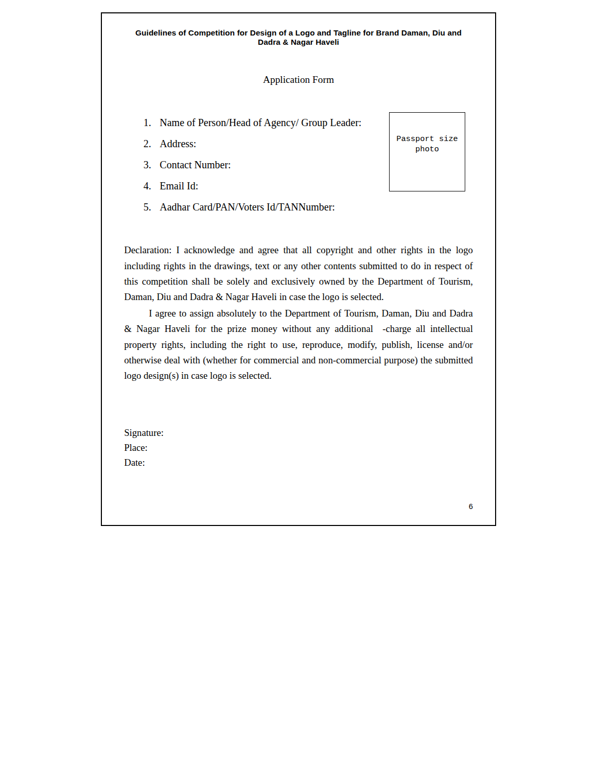Guidelines of Competition for Design of a Logo and Tagline for Brand Daman, Diu and Dadra & Nagar Haveli
Application Form
Name of Person/Head of Agency/ Group Leader:
Address:
Contact Number:
Email Id:
Aadhar Card/PAN/Voters Id/TANNumber:
Passport size photo
Declaration: I acknowledge and agree that all copyright and other rights in the logo including rights in the drawings, text or any other contents submitted to do in respect of this competition shall be solely and exclusively owned by the Department of Tourism, Daman, Diu and Dadra & Nagar Haveli in case the logo is selected.
I agree to assign absolutely to the Department of Tourism, Daman, Diu and Dadra & Nagar Haveli for the prize money without any additional -charge all intellectual property rights, including the right to use, reproduce, modify, publish, license and/or otherwise deal with (whether for commercial and non-commercial purpose) the submitted logo design(s) in case logo is selected.
Signature:
Place:
Date:
6